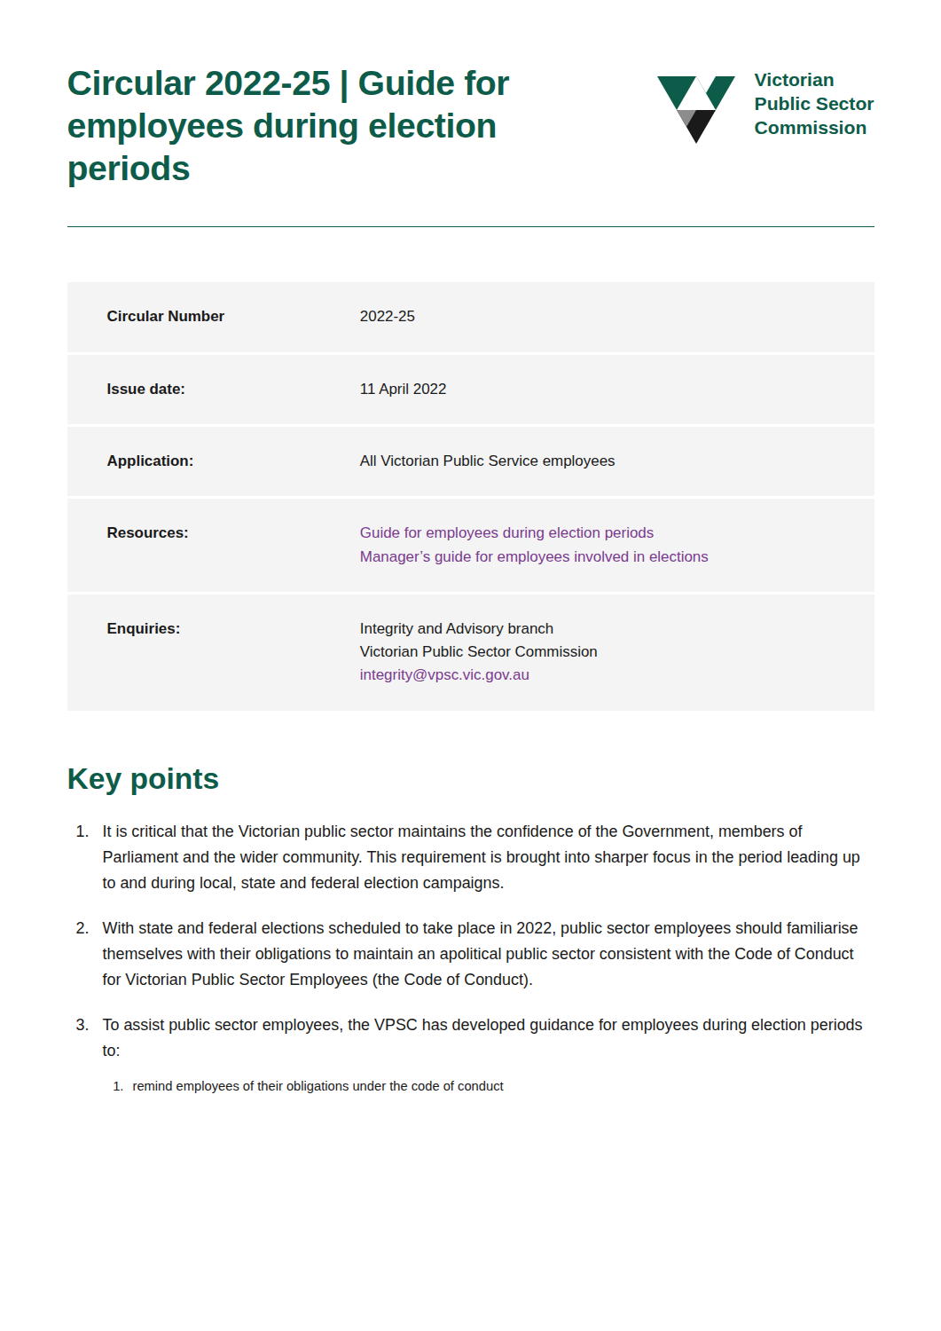Circular 2022-25 | Guide for employees during election periods
Victorian
Public Sector
Commission
| Circular Number | 2022-25 |
| Issue date: | 11 April 2022 |
| Application: | All Victorian Public Service employees |
| Resources: | Guide for employees during election periods Manager’s guide for employees involved in elections |
| Enquiries: | Integrity and Advisory branch Victorian Public Sector Commission integrity@vpsc.vic.gov.au |
Key points
It is critical that the Victorian public sector maintains the confidence of the Government, members of Parliament and the wider community. This requirement is brought into sharper focus in the period leading up to and during local, state and federal election campaigns.
With state and federal elections scheduled to take place in 2022, public sector employees should familiarise themselves with their obligations to maintain an apolitical public sector consistent with the Code of Conduct for Victorian Public Sector Employees (the Code of Conduct).
To assist public sector employees, the VPSC has developed guidance for employees during election periods to:
remind employees of their obligations under the code of conduct